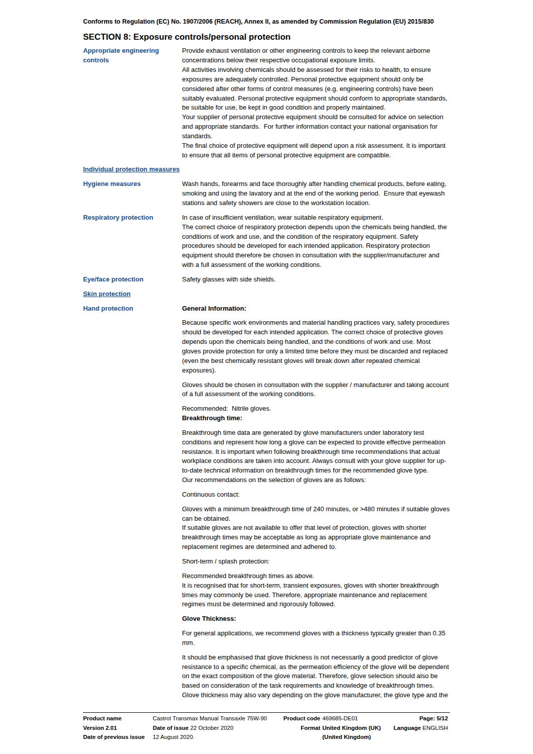Conforms to Regulation (EC) No. 1907/2006 (REACH), Annex II, as amended by Commission Regulation (EU) 2015/830
SECTION 8: Exposure controls/personal protection
| Appropriate engineering controls | Provide exhaust ventilation or other engineering controls to keep the relevant airborne concentrations below their respective occupational exposure limits. All activities involving chemicals should be assessed for their risks to health, to ensure exposures are adequately controlled. Personal protective equipment should only be considered after other forms of control measures (e.g. engineering controls) have been suitably evaluated. Personal protective equipment should conform to appropriate standards, be suitable for use, be kept in good condition and properly maintained. Your supplier of personal protective equipment should be consulted for advice on selection and appropriate standards. For further information contact your national organisation for standards. The final choice of protective equipment will depend upon a risk assessment. It is important to ensure that all items of personal protective equipment are compatible. |
| Individual protection measures |
| Hygiene measures | Wash hands, forearms and face thoroughly after handling chemical products, before eating, smoking and using the lavatory and at the end of the working period. Ensure that eyewash stations and safety showers are close to the workstation location. |
| Respiratory protection | In case of insufficient ventilation, wear suitable respiratory equipment. The correct choice of respiratory protection depends upon the chemicals being handled, the conditions of work and use, and the condition of the respiratory equipment. Safety procedures should be developed for each intended application. Respiratory protection equipment should therefore be chosen in consultation with the supplier/manufacturer and with a full assessment of the working conditions. |
| Eye/face protection | Safety glasses with side shields. |
| Skin protection |
| Hand protection | General Information: Because specific work environments and material handling practices vary, safety procedures should be developed for each intended application. The correct choice of protective gloves depends upon the chemicals being handled, and the conditions of work and use. Most gloves provide protection for only a limited time before they must be discarded and replaced (even the best chemically resistant gloves will break down after repeated chemical exposures). Gloves should be chosen in consultation with the supplier / manufacturer and taking account of a full assessment of the working conditions. Recommended: Nitrile gloves. Breakthrough time: Breakthrough time data are generated by glove manufacturers under laboratory test conditions and represent how long a glove can be expected to provide effective permeation resistance. It is important when following breakthrough time recommendations that actual workplace conditions are taken into account. Always consult with your glove supplier for up-to-date technical information on breakthrough times for the recommended glove type. Our recommendations on the selection of gloves are as follows: Continuous contact: Gloves with a minimum breakthrough time of 240 minutes, or >480 minutes if suitable gloves can be obtained. If suitable gloves are not available to offer that level of protection, gloves with shorter breakthrough times may be acceptable as long as appropriate glove maintenance and replacement regimes are determined and adhered to. Short-term / splash protection: Recommended breakthrough times as above. It is recognised that for short-term, transient exposures, gloves with shorter breakthrough times may commonly be used. Therefore, appropriate maintenance and replacement regimes must be determined and rigorously followed. Glove Thickness: For general applications, we recommend gloves with a thickness typically greater than 0.35 mm. It should be emphasised that glove thickness is not necessarily a good predictor of glove resistance to a specific chemical, as the permeation efficiency of the glove will be dependent on the exact composition of the glove material. Therefore, glove selection should also be based on consideration of the task requirements and knowledge of breakthrough times. Glove thickness may also vary depending on the glove manufacturer, the glove type and the |
| Product name | Castrol Transmax Manual Transaxle 75W-90 | Product code | 469685-DE01 | Page: 5/12 |
| Version 2.01 | Date of issue 22 October 2020 | Format | United Kingdom (UK) | Language ENGLISH |
| Date of previous issue | 12 August 2020. | | (United Kingdom) | |